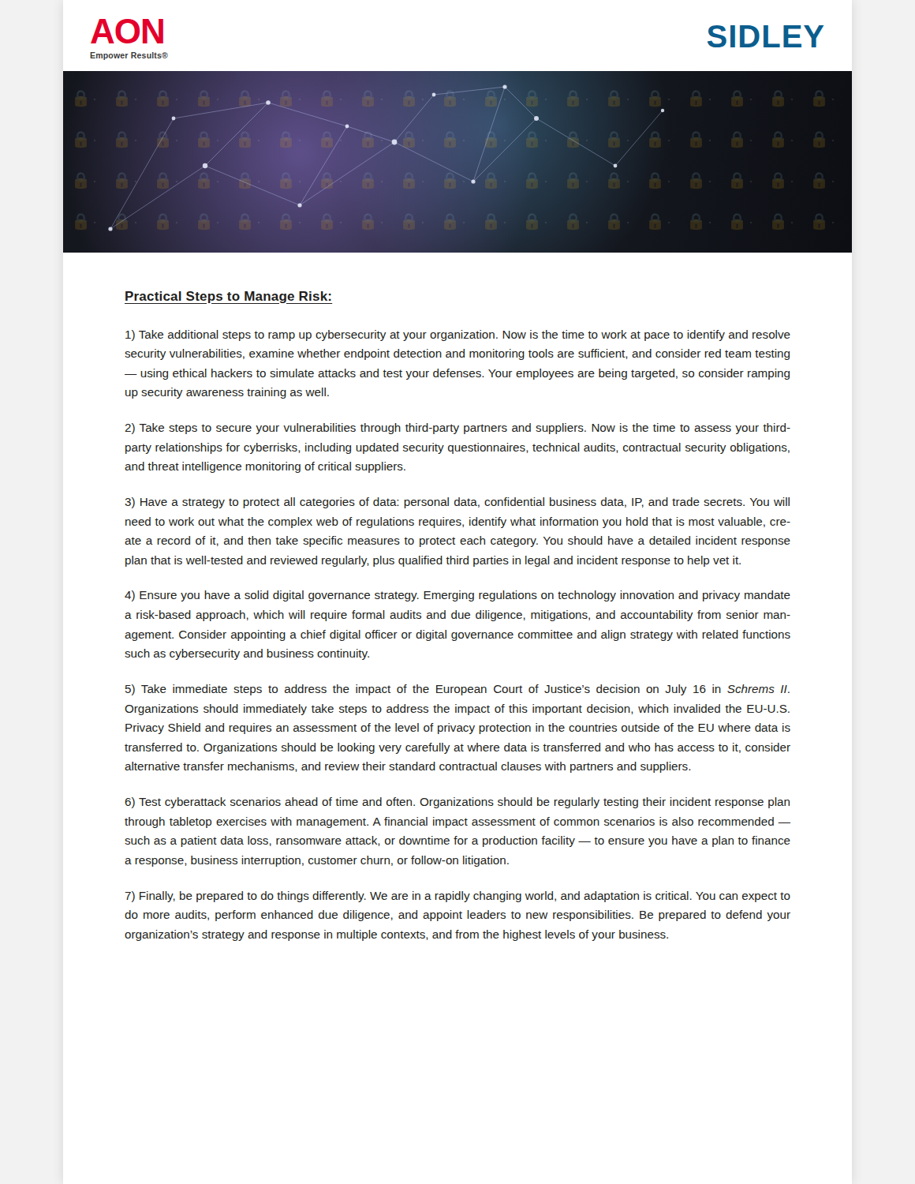AON Empower Results®
SIDLEY
🔒🔒🔒🔒🔒🔒🔒🔒🔒🔒🔒🔒🔒🔒🔒🔒🔒🔒🔒 🔒🔒🔒🔒🔒🔒🔒🔒🔒🔒🔒🔒🔒🔒🔒🔒🔒🔒🔒 🔒🔒🔒🔒🔒🔒🔒🔒🔒🔒🔒🔒🔒🔒🔒🔒🔒🔒🔒 🔒🔒🔒🔒🔒🔒🔒🔒🔒🔒🔒🔒🔒🔒🔒🔒🔒🔒🔒
Practical Steps to Manage Risk:
1) Take additional steps to ramp up cybersecurity at your organization. Now is the time to work at pace to identify and resolve security vulnerabilities, examine whether endpoint detection and monitoring tools are sufficient, and consider red team testing — using ethical hackers to simulate attacks and test your defenses. Your employees are being targeted, so consider ramping up security awareness training as well.
2) Take steps to secure your vulnerabilities through third-party partners and suppliers. Now is the time to assess your third-party relationships for cyberrisks, including updated security questionnaires, technical audits, contractual security obligations, and threat intelligence monitoring of critical suppliers.
3) Have a strategy to protect all categories of data: personal data, confidential business data, IP, and trade secrets. You will need to work out what the complex web of regulations requires, identify what information you hold that is most valuable, create a record of it, and then take specific measures to protect each category. You should have a detailed incident response plan that is well-tested and reviewed regularly, plus qualified third parties in legal and incident response to help vet it.
4) Ensure you have a solid digital governance strategy. Emerging regulations on technology innovation and privacy mandate a risk-based approach, which will require formal audits and due diligence, mitigations, and accountability from senior management. Consider appointing a chief digital officer or digital governance committee and align strategy with related functions such as cybersecurity and business continuity.
5) Take immediate steps to address the impact of the European Court of Justice’s decision on July 16 in Schrems II. Organizations should immediately take steps to address the impact of this important decision, which invalided the EU-U.S. Privacy Shield and requires an assessment of the level of privacy protection in the countries outside of the EU where data is transferred to. Organizations should be looking very carefully at where data is transferred and who has access to it, consider alternative transfer mechanisms, and review their standard contractual clauses with partners and suppliers.
6) Test cyberattack scenarios ahead of time and often. Organizations should be regularly testing their incident response plan through tabletop exercises with management. A financial impact assessment of common scenarios is also recommended — such as a patient data loss, ransomware attack, or downtime for a production facility — to ensure you have a plan to finance a response, business interruption, customer churn, or follow-on litigation.
7) Finally, be prepared to do things differently. We are in a rapidly changing world, and adaptation is critical. You can expect to do more audits, perform enhanced due diligence, and appoint leaders to new responsibilities. Be prepared to defend your organization’s strategy and response in multiple contexts, and from the highest levels of your business.